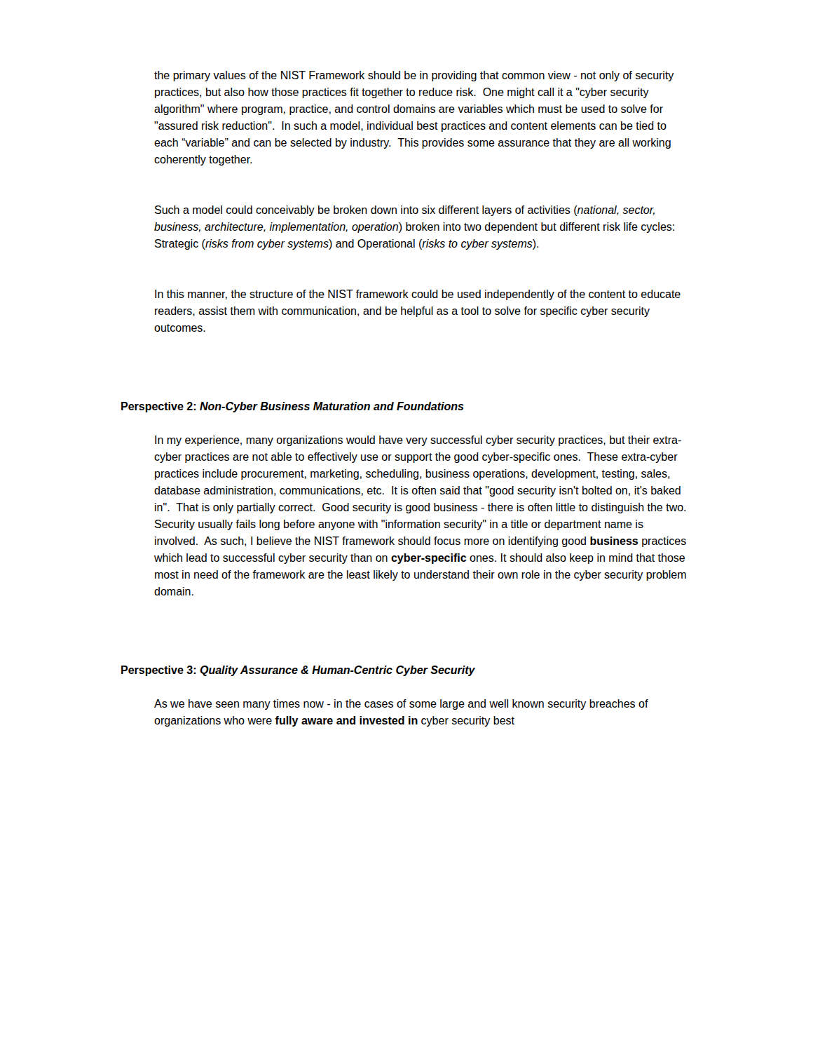the primary values of the NIST Framework should be in providing that common view - not only of security practices, but also how those practices fit together to reduce risk. One might call it a "cyber security algorithm" where program, practice, and control domains are variables which must be used to solve for "assured risk reduction". In such a model, individual best practices and content elements can be tied to each “variable” and can be selected by industry. This provides some assurance that they are all working coherently together.
Such a model could conceivably be broken down into six different layers of activities (national, sector, business, architecture, implementation, operation) broken into two dependent but different risk life cycles: Strategic (risks from cyber systems) and Operational (risks to cyber systems).
In this manner, the structure of the NIST framework could be used independently of the content to educate readers, assist them with communication, and be helpful as a tool to solve for specific cyber security outcomes.
Perspective 2: Non-Cyber Business Maturation and Foundations
In my experience, many organizations would have very successful cyber security practices, but their extra-cyber practices are not able to effectively use or support the good cyber-specific ones. These extra-cyber practices include procurement, marketing, scheduling, business operations, development, testing, sales, database administration, communications, etc. It is often said that "good security isn't bolted on, it's baked in". That is only partially correct. Good security is good business - there is often little to distinguish the two. Security usually fails long before anyone with "information security" in a title or department name is involved. As such, I believe the NIST framework should focus more on identifying good business practices which lead to successful cyber security than on cyber-specific ones. It should also keep in mind that those most in need of the framework are the least likely to understand their own role in the cyber security problem domain.
Perspective 3: Quality Assurance & Human-Centric Cyber Security
As we have seen many times now - in the cases of some large and well known security breaches of organizations who were fully aware and invested in cyber security best